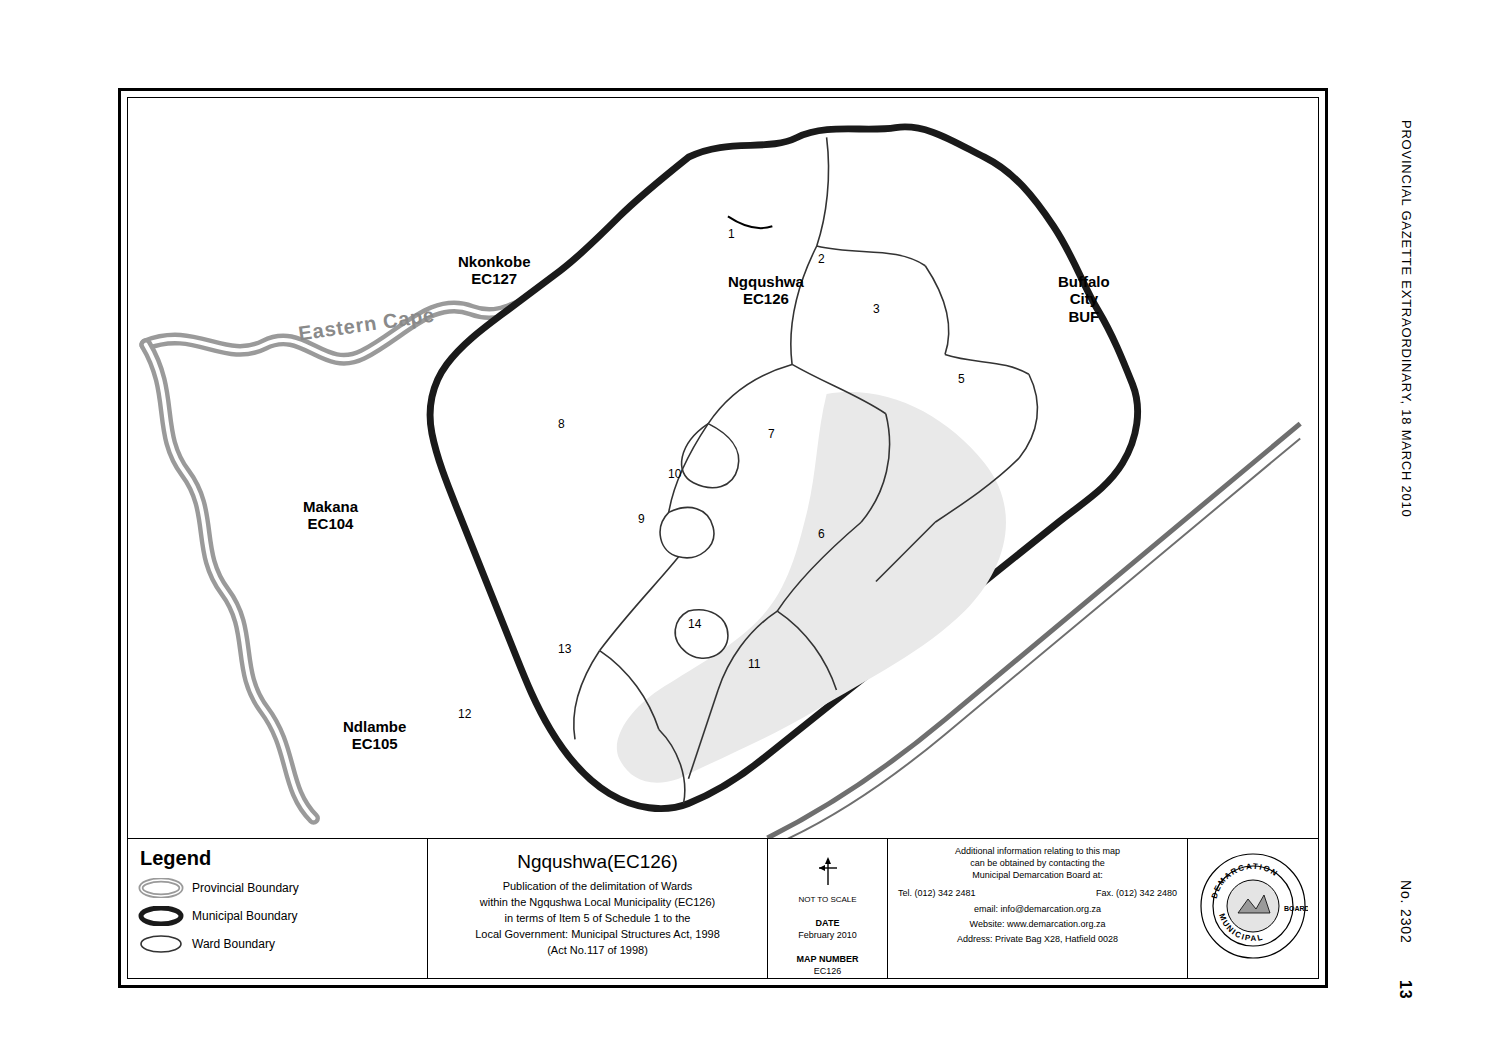PROVINCIAL GAZETTE EXTRAORDINARY, 18 MARCH 2010
No. 2302
13
Eastern Cape
Nkonkobe
EC127
Ngqushwa
EC126
Buffalo
City
BUF
Makana
EC104
Ndlambe
EC105
1
2
3
5
7
8
10
9
6
14
11
13
12
Legend
Provincial Boundary
Municipal Boundary
Ward Boundary
Ngqushwa(EC126)
Publication of the delimitation of Wards
within the Ngqushwa Local Municipality (EC126)
in terms of Item 5 of Schedule 1 to the
Local Government: Municipal Structures Act, 1998
(Act No.117 of 1998)
NOT TO SCALE
DATEFebruary 2010
MAP NUMBEREC126
Additional information relating to this map
can be obtained by contacting the
Municipal Demarcation Board at:
Tel. (012) 342 2481 Fax. (012) 342 2480
email: info@demarcation.org.za
Website: www.demarcation.org.za
Address: Private Bag X28, Hatfield 0028
DEMARCATION MUNICIPAL BOARD